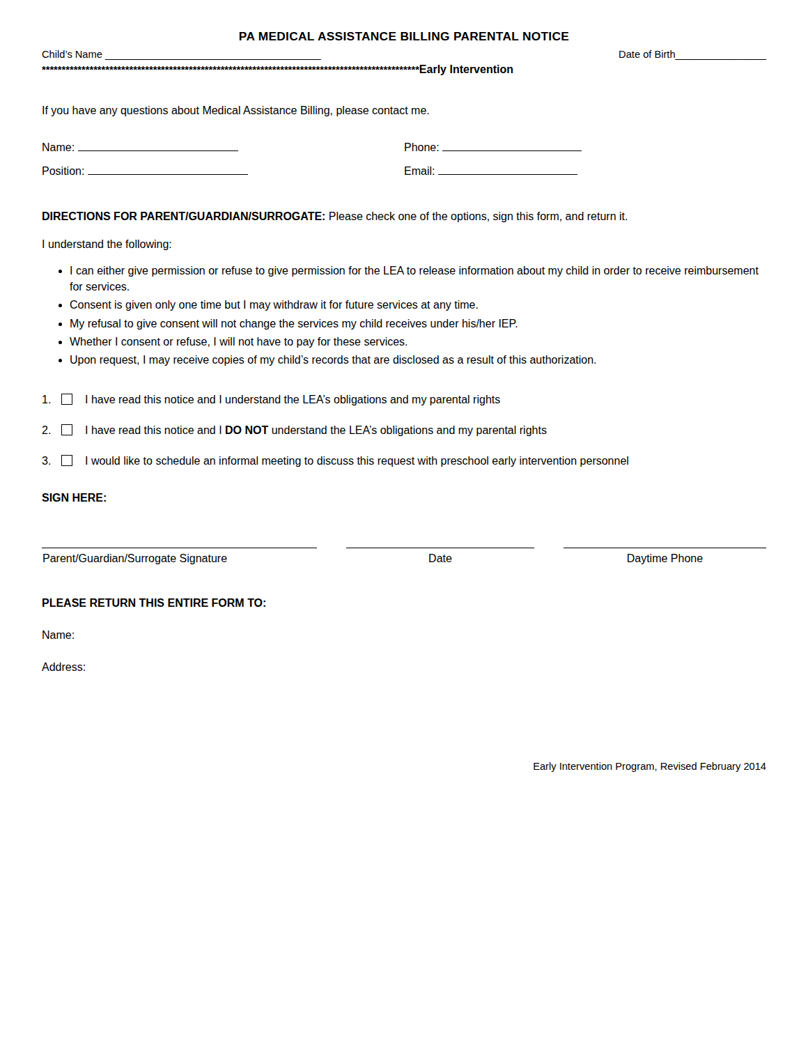PA MEDICAL ASSISTANCE BILLING PARENTAL NOTICE
Child’s Name ______________________________________ Date of Birth________________
***********************************************************************************************Early Intervention
If you have any questions about Medical Assistance Billing, please contact me.
| Name: | Phone: |
| Position: | Email: |
DIRECTIONS FOR PARENT/GUARDIAN/SURROGATE: Please check one of the options, sign this form, and return it.
I understand the following:
I can either give permission or refuse to give permission for the LEA to release information about my child in order to receive reimbursement for services.
Consent is given only one time but I may withdraw it for future services at any time.
My refusal to give consent will not change the services my child receives under his/her IEP.
Whether I consent or refuse, I will not have to pay for these services.
Upon request, I may receive copies of my child’s records that are disclosed as a result of this authorization.
1. I have read this notice and I understand the LEA’s obligations and my parental rights
2. I have read this notice and I DO NOT understand the LEA’s obligations and my parental rights
3. I would like to schedule an informal meeting to discuss this request with preschool early intervention personnel
SIGN HERE:
| Parent/Guardian/Surrogate Signature | | Date | | Daytime Phone |
PLEASE RETURN THIS ENTIRE FORM TO:
Name:
Address:
Early Intervention Program, Revised February 2014